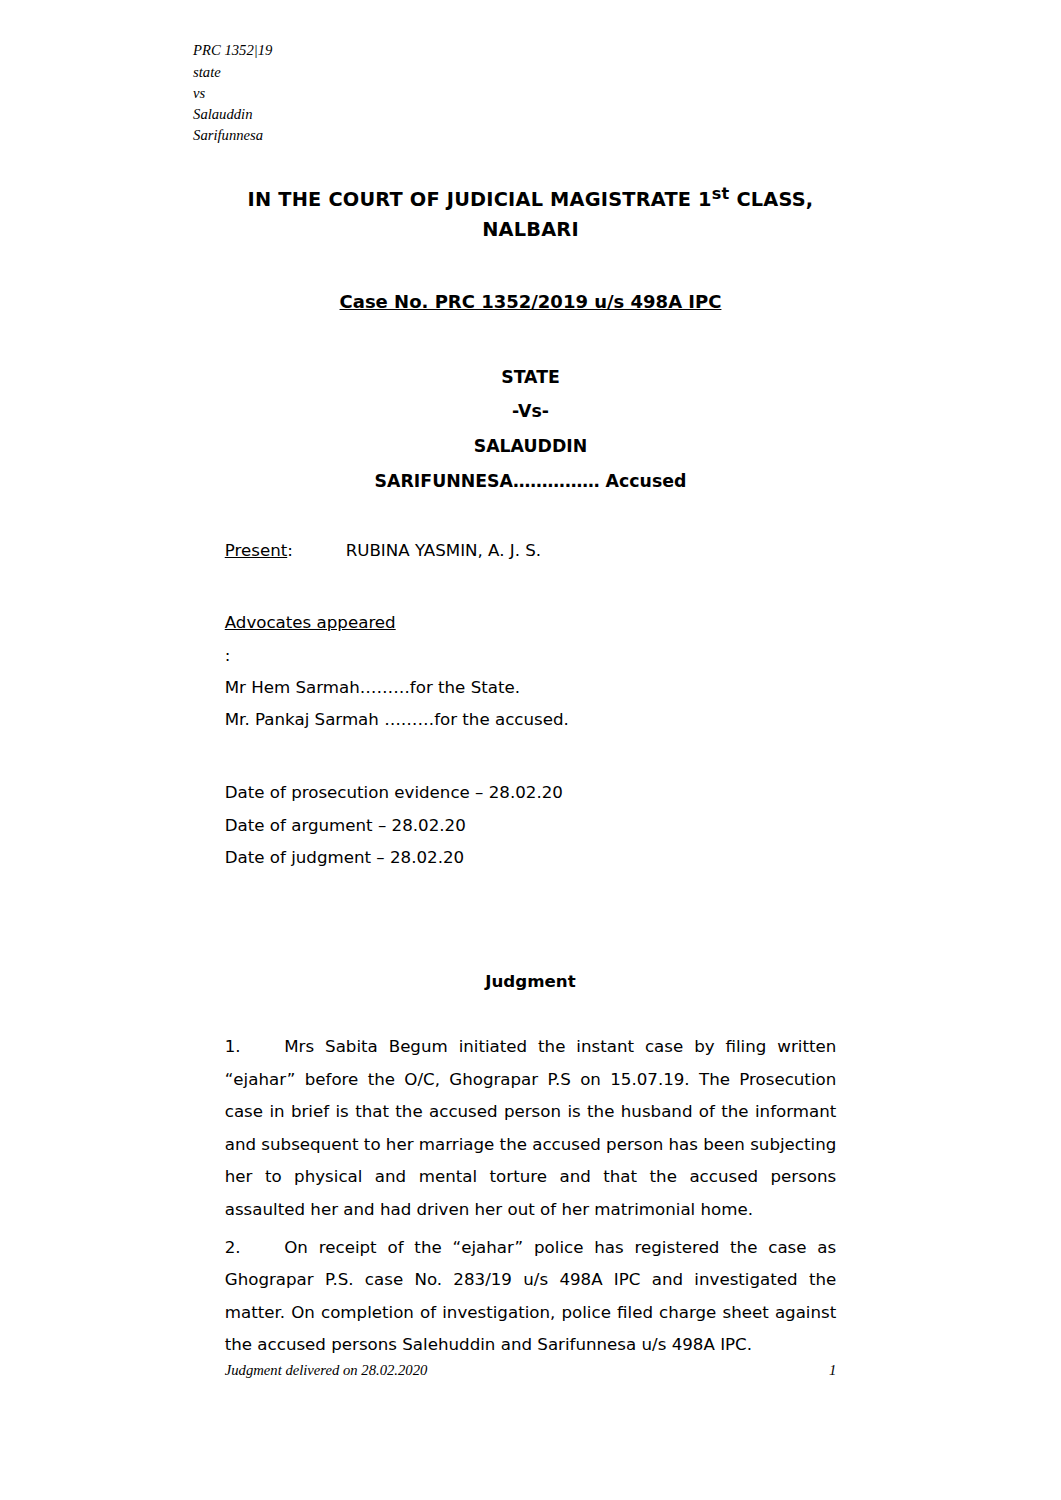PRC 1352|19 state vs Salauddin Sarifunnesa
IN THE COURT OF JUDICIAL MAGISTRATE 1st CLASS, NALBARI
Case No. PRC 1352/2019 u/s 498A IPC
STATE
-Vs-
SALAUDDIN
SARIFUNNESA…………… Accused
Present:RUBINA YASMIN, A. J. S.
Advocates appeared:
Mr Hem Sarmah………for the State.
Mr. Pankaj Sarmah ………for the accused.
Date of prosecution evidence – 28.02.20
Date of argument – 28.02.20
Date of judgment – 28.02.20
Judgment
1. Mrs Sabita Begum initiated the instant case by filing written “ejahar” before the O/C, Ghograpar P.S on 15.07.19. The Prosecution case in brief is that the accused person is the husband of the informant and subsequent to her marriage the accused person has been subjecting her to physical and mental torture and that the accused persons assaulted her and had driven her out of her matrimonial home.
2. On receipt of the “ejahar” police has registered the case as Ghograpar P.S. case No. 283/19 u/s 498A IPC and investigated the matter. On completion of investigation, police filed charge sheet against the accused persons Salehuddin and Sarifunnesa u/s 498A IPC.
Judgment delivered on 28.02.2020 1